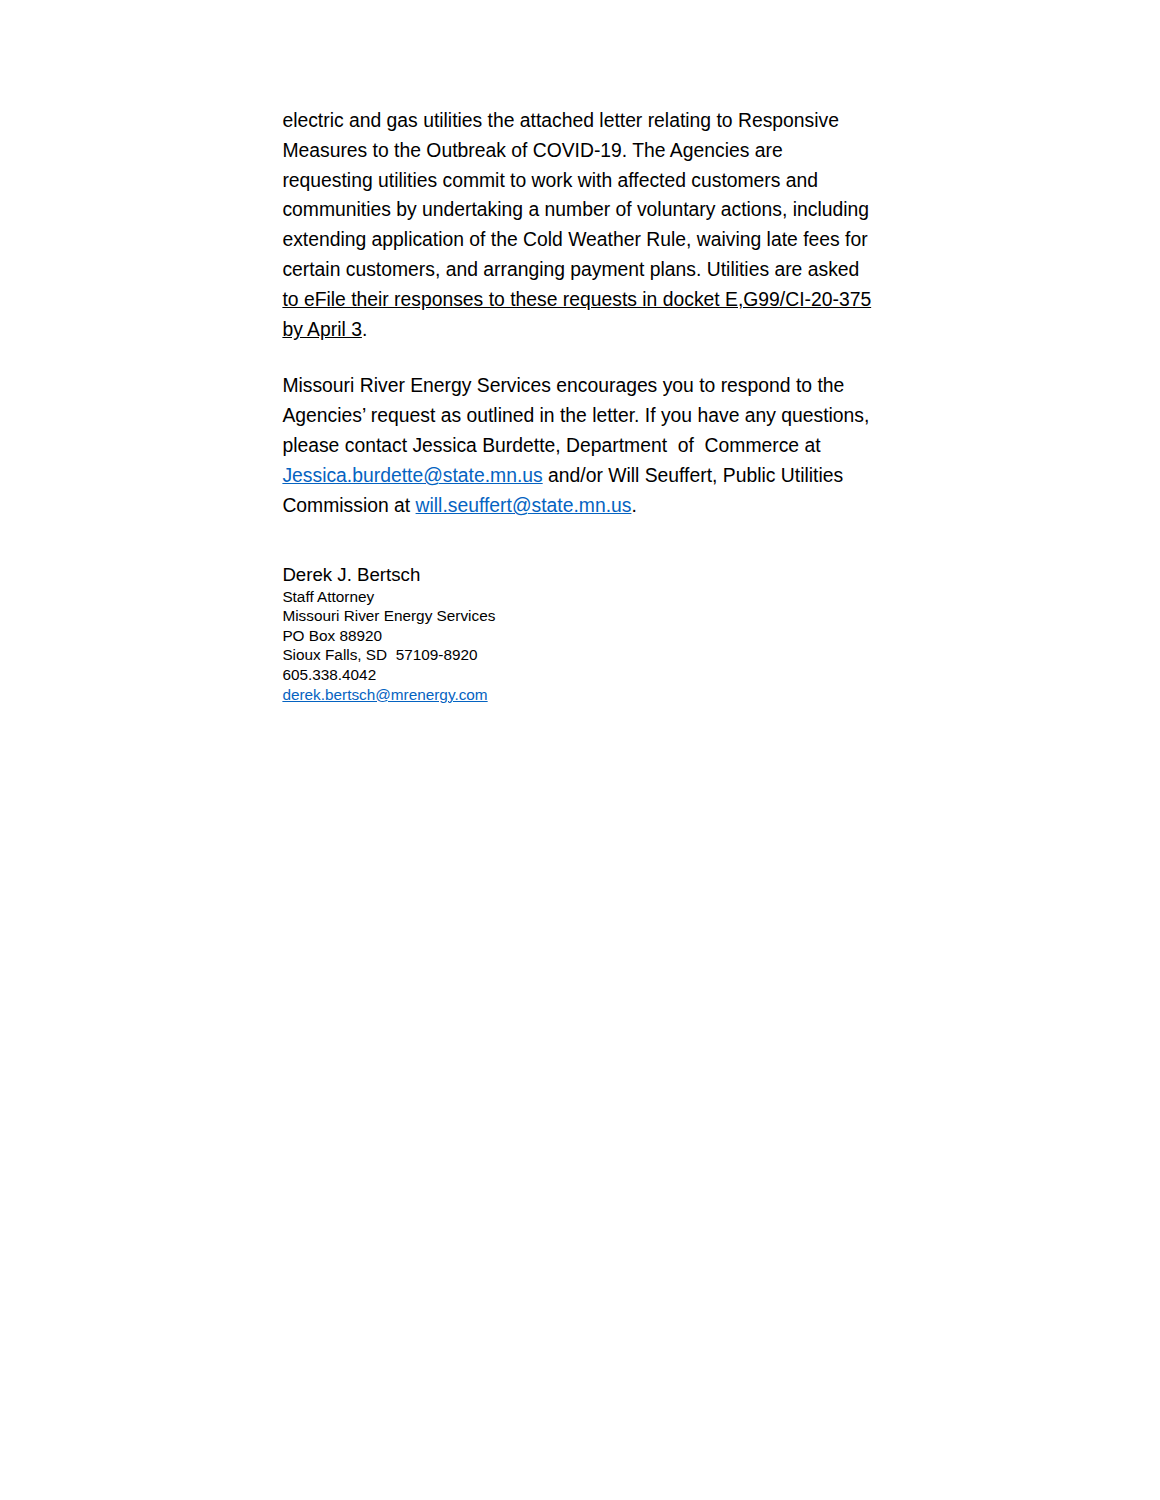electric and gas utilities the attached letter relating to Responsive Measures to the Outbreak of COVID-19. The Agencies are requesting utilities commit to work with affected customers and communities by undertaking a number of voluntary actions, including extending application of the Cold Weather Rule, waiving late fees for certain customers, and arranging payment plans. Utilities are asked to eFile their responses to these requests in docket E,G99/CI-20-375 by April 3.
Missouri River Energy Services encourages you to respond to the Agencies’ request as outlined in the letter. If you have any questions, please contact Jessica Burdette, Department of Commerce at Jessica.burdette@state.mn.us and/or Will Seuffert, Public Utilities Commission at will.seuffert@state.mn.us.
Derek J. Bertsch
Staff Attorney
Missouri River Energy Services
PO Box 88920
Sioux Falls, SD 57109-8920
605.338.4042
derek.bertsch@mrenergy.com